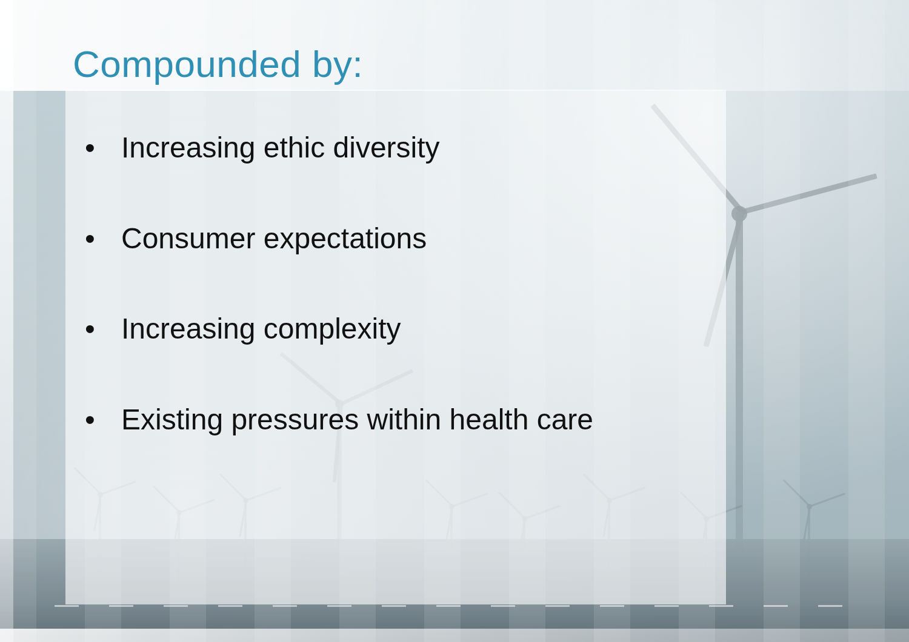Compounded by:
Increasing ethic diversity
Consumer expectations
Increasing complexity
Existing pressures within health care